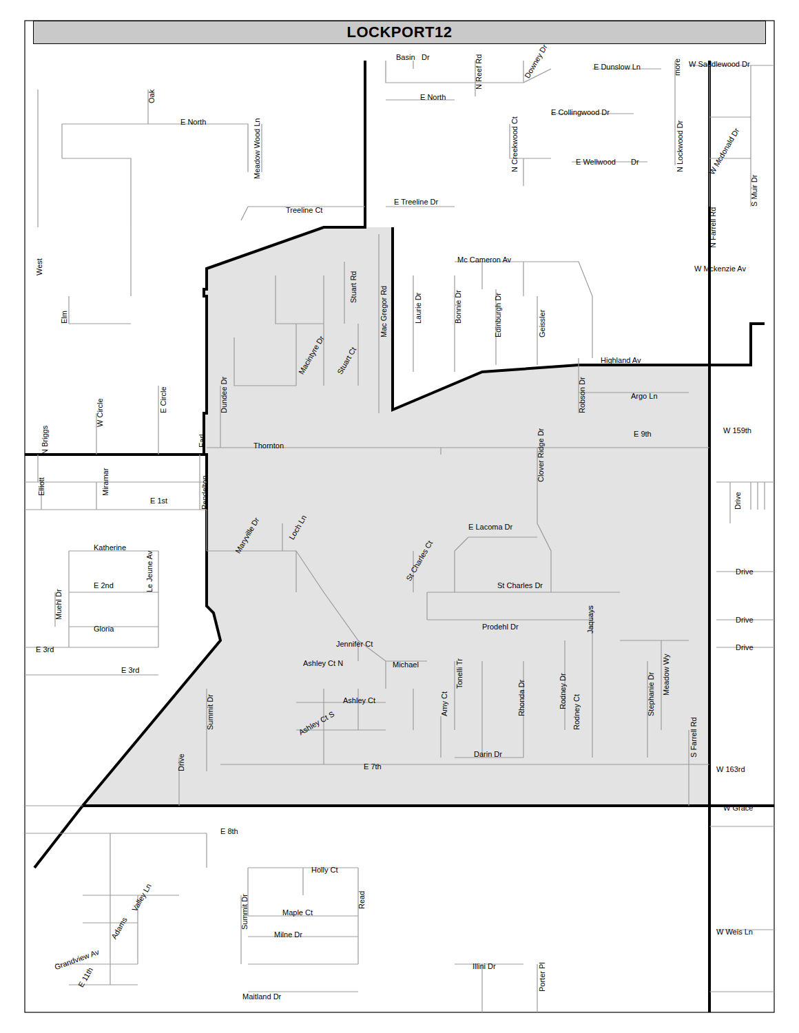LOCKPORT12
Basin
Dr
N Reef Rd
Downey Dr
E Dunslow Ln
more
W Saddlewood Dr
E North
E Collingwood Dr
N Creekwood Ct
N Lockwood Dr
W Mcdonald Dr
E Wellwood
Dr
N Farrell Rd
S Muir Dr
W Mckenzie Av
Oak
E North
Meadow Wood Ln
Treeline Ct
E Treeline Dr
West
Elm
Mc Cameron Av
Stuart Rd
Mac Gregor Rd
Laurie Dr
Bonnie Dr
Edinburgh Dr
Geissler
Macintyre Dr
Stuart Ct
Dundee Dr
Earl
Highland Av
Robson Dr
Argo Ln
E 9th
W 159th
E Circle
W Circle
N Briggs
Thornton
Elliott
Miramar
Pendelton
E 1st
Drive
Clover Ridge Dr
E Lacoma Dr
Maryville Dr
Loch Ln
Katherine
Le Jeune Av
E 2nd
Muehl Dr
Gloria
E 3rd
E 3rd
St Charles Ct
St Charles Dr
Jaquays
Drive
Drive
Drive
Prodehl Dr
Stephanie Dr
Meadow Wy
S Farrell Rd
Jennifer Ct
Michael
Tonelli Tr
Rhonda Dr
Rodney Dr
Rodney Ct
Ashley Ct N
Ashley Ct
Ashley Ct S
Summit Dr
Drive
Amy Ct
Darin Dr
E 7th
W 163rd
W Grace
E 8th
Holly Ct
Read
Summit Dr
Maple Ct
Milne Dr
Maitland Dr
Valley Ln
Adams
Grandview Av
E 11th
Illini Dr
Porter Pl
W Weis Ln